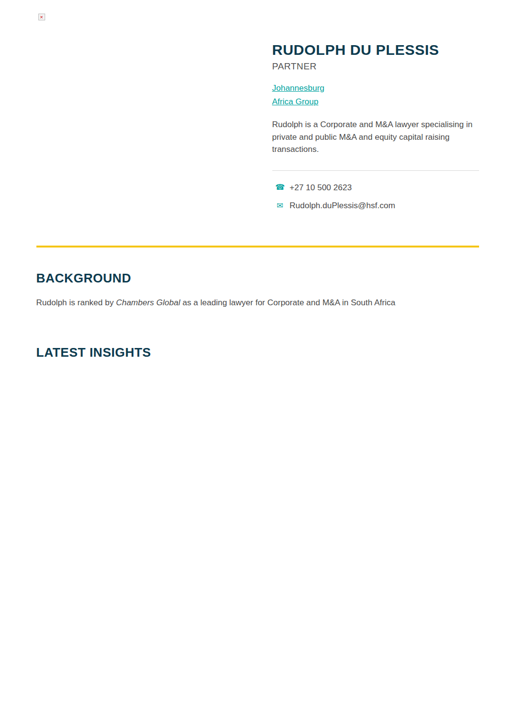Rudolph du Plessis
Partner
Johannesburg Africa Group
Rudolph is a Corporate and M&A lawyer specialising in private and public M&A and equity capital raising transactions.
☎+27 10 500 2623
✉Rudolph.duPlessis@hsf.com
Background
Rudolph is ranked by Chambers Global as a leading lawyer for Corporate and M&A in South Africa
Latest Insights